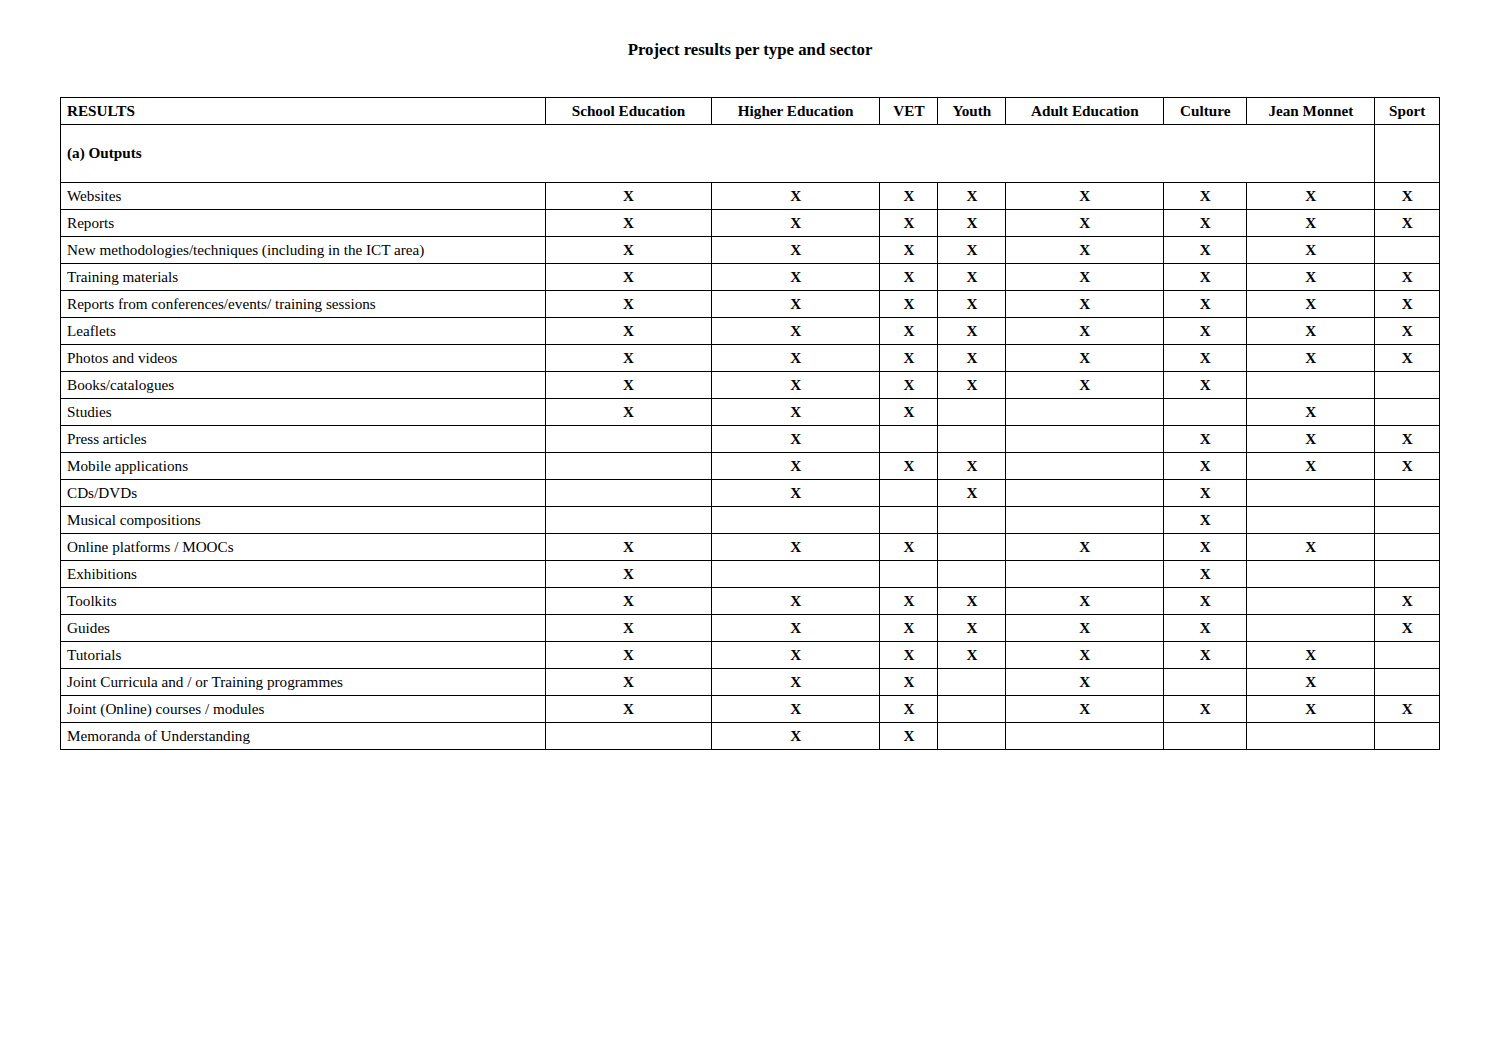Project results per type and sector
| RESULTS | School Education | Higher Education | VET | Youth | Adult Education | Culture | Jean Monnet | Sport |
| --- | --- | --- | --- | --- | --- | --- | --- | --- |
| (a) Outputs | |
| Websites | X | X | X | X | X | X | X | X |
| Reports | X | X | X | X | X | X | X | X |
| New methodologies/techniques (including in the ICT area) | X | X | X | X | X | X | X | |
| Training materials | X | X | X | X | X | X | X | X |
| Reports from conferences/events/ training sessions | X | X | X | X | X | X | X | X |
| Leaflets | X | X | X | X | X | X | X | X |
| Photos and videos | X | X | X | X | X | X | X | X |
| Books/catalogues | X | X | X | X | X | X | | |
| Studies | X | X | X | | | | X | |
| Press articles | | X | | | | X | X | X |
| Mobile applications | | X | X | X | | X | X | X |
| CDs/DVDs | | X | | X | | X | | |
| Musical compositions | | | | | | X | | |
| Online platforms / MOOCs | X | X | X | | X | X | X | |
| Exhibitions | X | | | | | X | | |
| Toolkits | X | X | X | X | X | X | | X |
| Guides | X | X | X | X | X | X | | X |
| Tutorials | X | X | X | X | X | X | X | |
| Joint Curricula and / or Training programmes | X | X | X | | X | | X | |
| Joint (Online) courses / modules | X | X | X | | X | X | X | X |
| Memoranda of Understanding | | X | X | | | | | |